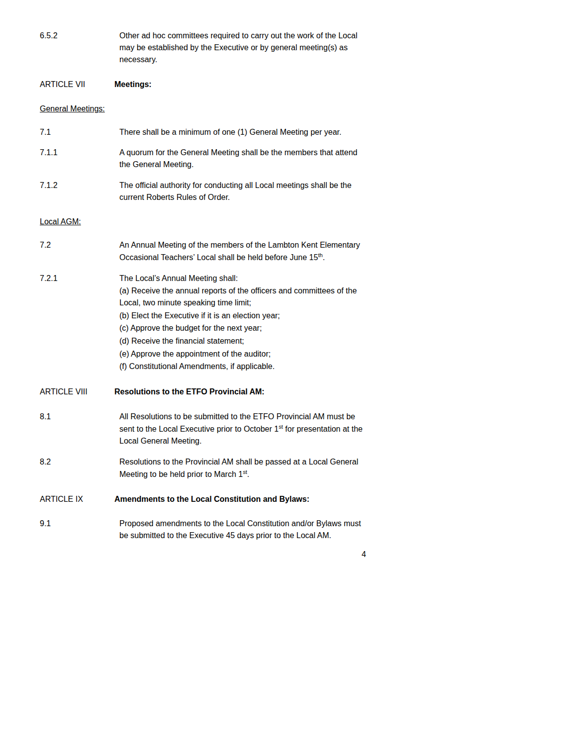6.5.2
Other ad hoc committees required to carry out the work of the Local may be established by the Executive or by general meeting(s) as necessary.
ARTICLE VII
Meetings:
General Meetings:
7.1
There shall be a minimum of one (1) General Meeting per year.
7.1.1
A quorum for the General Meeting shall be the members that attend the General Meeting.
7.1.2
The official authority for conducting all Local meetings shall be the current Roberts Rules of Order.
Local AGM:
7.2
An Annual Meeting of the members of the Lambton Kent Elementary Occasional Teachers’ Local shall be held before June 15th.
7.2.1
The Local’s Annual Meeting shall:
(a) Receive the annual reports of the officers and committees of the Local, two minute speaking time limit;
(b) Elect the Executive if it is an election year;
(c) Approve the budget for the next year;
(d) Receive the financial statement;
(e) Approve the appointment of the auditor;
(f) Constitutional Amendments, if applicable.
ARTICLE VIII
Resolutions to the ETFO Provincial AM:
8.1
All Resolutions to be submitted to the ETFO Provincial AM must be sent to the Local Executive prior to October 1st for presentation at the Local General Meeting.
8.2
Resolutions to the Provincial AM shall be passed at a Local General Meeting to be held prior to March 1st.
ARTICLE IX
Amendments to the Local Constitution and Bylaws:
9.1
Proposed amendments to the Local Constitution and/or Bylaws must be submitted to the Executive 45 days prior to the Local AM.
4